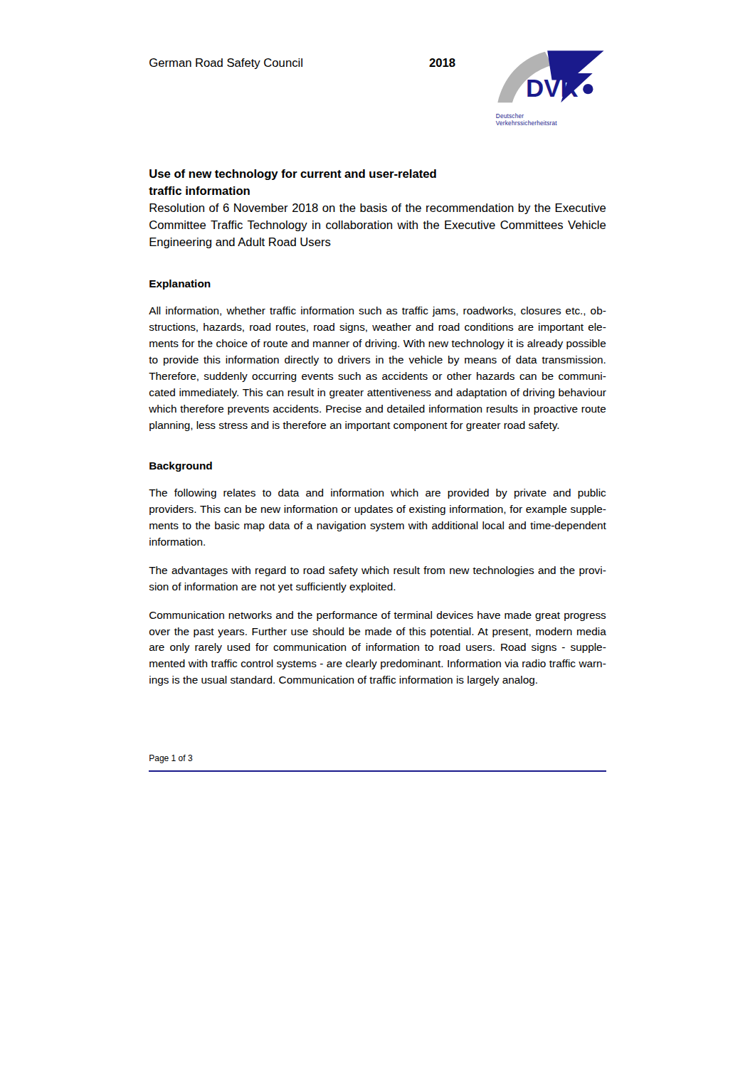German Road Safety Council
2018
DVR
Deutscher
Verkehrssicherheitsrat
Use of new technology for current and user-related
traffic information
Resolution of 6 November 2018 on the basis of the recommendation by the Executive Committee Traffic Technology in collaboration with the Executive Committees Vehicle Engineering and Adult Road Users
Explanation
All information, whether traffic information such as traffic jams, roadworks, closures etc., obstructions, hazards, road routes, road signs, weather and road conditions are important elements for the choice of route and manner of driving. With new technology it is already possible to provide this information directly to drivers in the vehicle by means of data transmission. Therefore, suddenly occurring events such as accidents or other hazards can be communicated immediately. This can result in greater attentiveness and adaptation of driving behaviour which therefore prevents accidents. Precise and detailed information results in proactive route planning, less stress and is therefore an important component for greater road safety.
Background
The following relates to data and information which are provided by private and public providers. This can be new information or updates of existing information, for example supplements to the basic map data of a navigation system with additional local and time-dependent information.
The advantages with regard to road safety which result from new technologies and the provision of information are not yet sufficiently exploited.
Communication networks and the performance of terminal devices have made great progress over the past years. Further use should be made of this potential. At present, modern media are only rarely used for communication of information to road users. Road signs - supplemented with traffic control systems - are clearly predominant. Information via radio traffic warnings is the usual standard. Communication of traffic information is largely analog.
Page 1 of 3